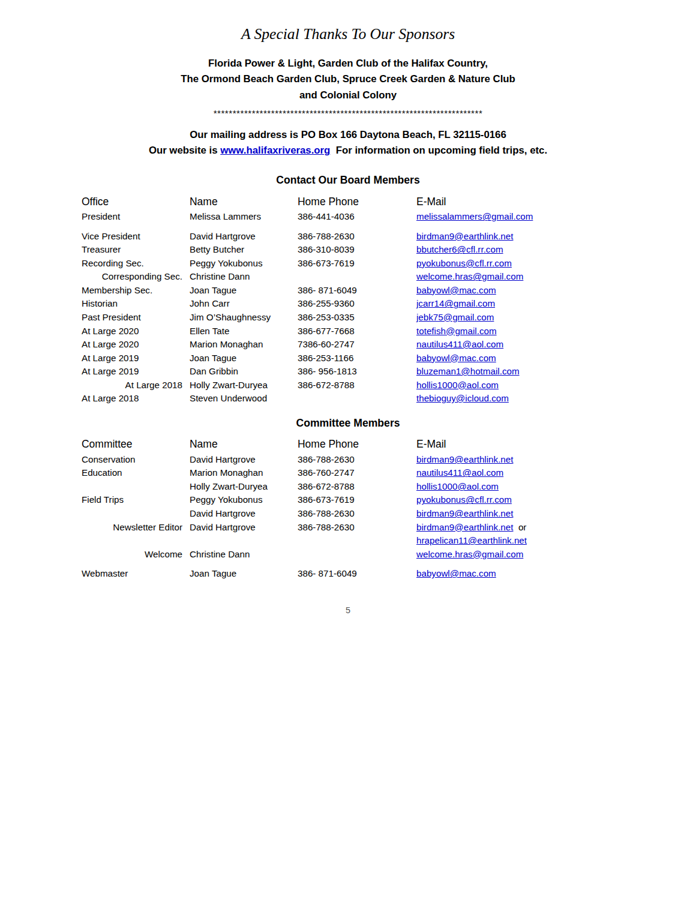A Special Thanks To Our Sponsors
Florida Power & Light, Garden Club of the Halifax Country,
The Ormond Beach Garden Club, Spruce Creek Garden & Nature Club
and Colonial Colony
**********************************************************************
Our mailing address is PO Box 166 Daytona Beach, FL 32115-0166
Our website is www.halifaxriveras.org For information on upcoming field trips, etc.
Contact Our Board Members
| Office | Name | Home Phone | E-Mail |
| --- | --- | --- | --- |
| President | Melissa Lammers | 386-441-4036 | melissalammers@gmail.com |
| Vice President | David Hartgrove | 386-788-2630 | birdman9@earthlink.net |
| Treasurer | Betty Butcher | 386-310-8039 | bbutcher6@cfl.rr.com |
| Recording Sec. | Peggy Yokubonus | 386-673-7619 | pyokubonus@cfl.rr.com |
| Corresponding Sec. | Christine Dann | | welcome.hras@gmail.com |
| Membership Sec. | Joan Tague | 386- 871-6049 | babyowl@mac.com |
| Historian | John Carr | 386-255-9360 | jcarr14@gmail.com |
| Past President | Jim O’Shaughnessy | 386-253-0335 | jebk75@gmail.com |
| At Large 2020 | Ellen Tate | 386-677-7668 | totefish@gmail.com |
| At Large 2020 | Marion Monaghan | 7386-60-2747 | nautilus411@aol.com |
| At Large 2019 | Joan Tague | 386-253-1166 | babyowl@mac.com |
| At Large 2019 | Dan Gribbin | 386- 956-1813 | bluzeman1@hotmail.com |
| At Large 2018 | Holly Zwart-Duryea | 386-672-8788 | hollis1000@aol.com |
| At Large 2018 | Steven Underwood | | thebioguy@icloud.com |
Committee Members
| Committee | Name | Home Phone | E-Mail |
| --- | --- | --- | --- |
| Conservation | David Hartgrove | 386-788-2630 | birdman9@earthlink.net |
| Education | Marion Monaghan | 386-760-2747 | nautilus411@aol.com |
| | Holly Zwart-Duryea | 386-672-8788 | hollis1000@aol.com |
| Field Trips | Peggy Yokubonus | 386-673-7619 | pyokubonus@cfl.rr.com |
| | David Hartgrove | 386-788-2630 | birdman9@earthlink.net |
| Newsletter Editor | David Hartgrove | 386-788-2630 | birdman9@earthlink.net or |
| | | | hrapelican11@earthlink.net |
| Welcome | Christine Dann | | welcome.hras@gmail.com |
| Webmaster | Joan Tague | 386- 871-6049 | babyowl@mac.com |
5